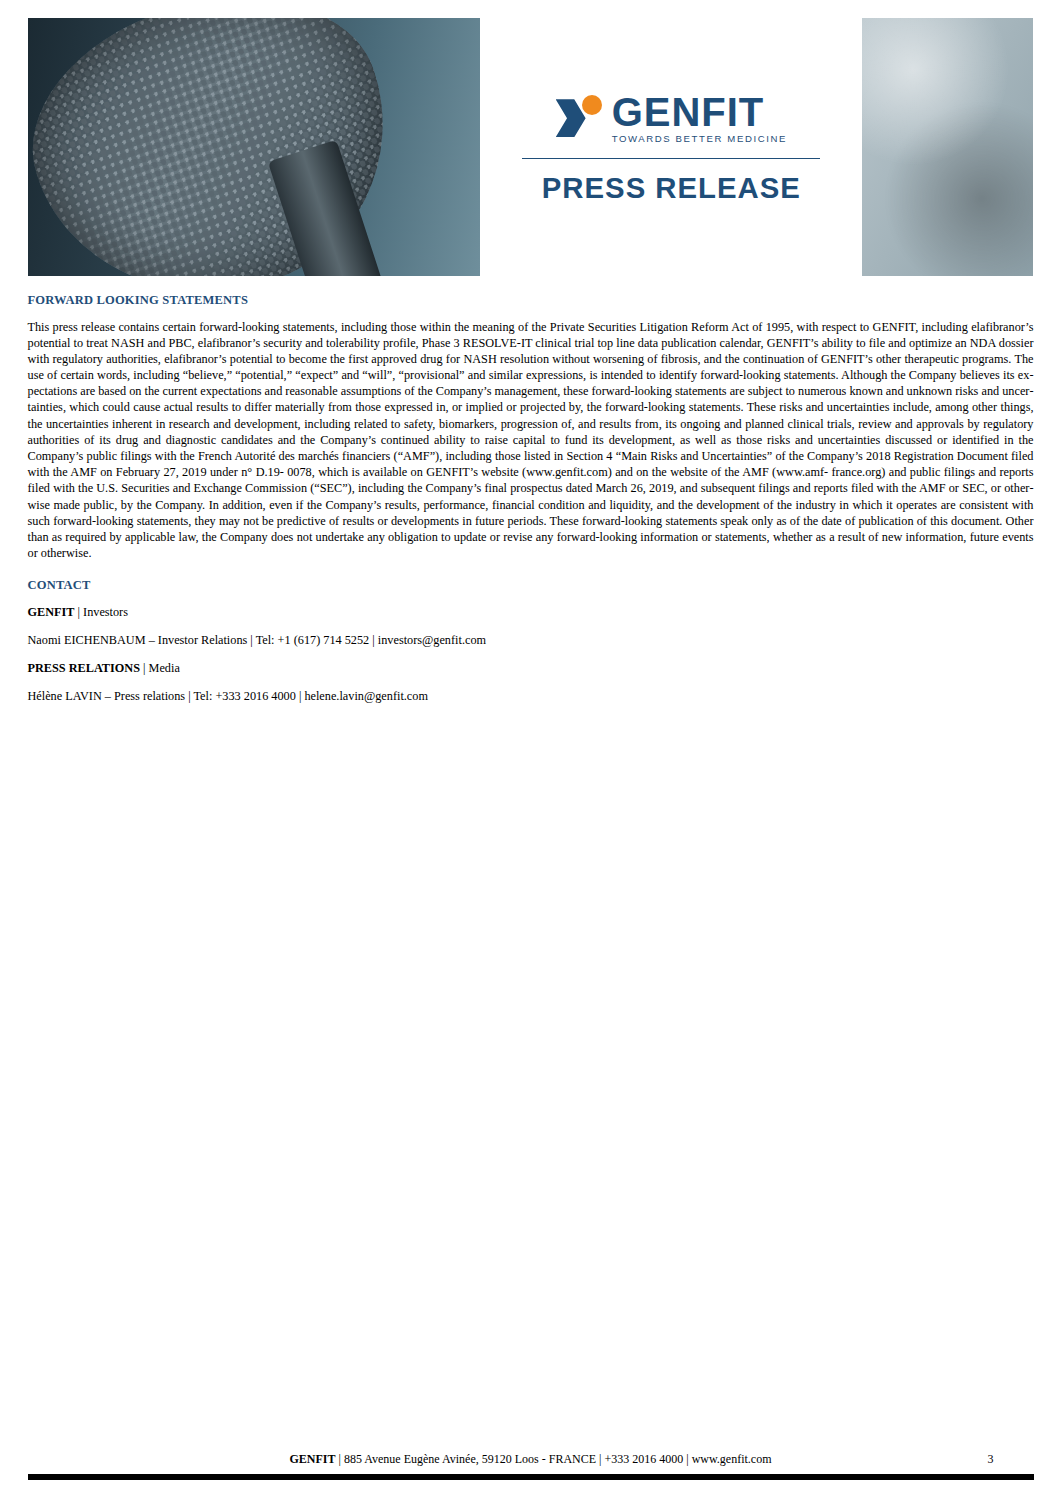GENFIT
TOWARDS BETTER MEDICINE
PRESS RELEASE
FORWARD LOOKING STATEMENTS
This press release contains certain forward-looking statements, including those within the meaning of the Private Securities Litigation Reform Act of 1995, with respect to GENFIT, including elafibranor’s potential to treat NASH and PBC, elafibranor’s security and tolerability profile, Phase 3 RESOLVE-IT clinical trial top line data publication calendar, GENFIT’s ability to file and optimize an NDA dossier with regulatory authorities, elafibranor’s potential to become the first approved drug for NASH resolution without worsening of fibrosis, and the continuation of GENFIT’s other therapeutic programs. The use of certain words, including “believe,” “potential,” “expect” and “will”, “provisional” and similar expressions, is intended to identify forward-looking statements. Although the Company believes its expectations are based on the current expectations and reasonable assumptions of the Company’s management, these forward-looking statements are subject to numerous known and unknown risks and uncertainties, which could cause actual results to differ materially from those expressed in, or implied or projected by, the forward-looking statements. These risks and uncertainties include, among other things, the uncertainties inherent in research and development, including related to safety, biomarkers, progression of, and results from, its ongoing and planned clinical trials, review and approvals by regulatory authorities of its drug and diagnostic candidates and the Company’s continued ability to raise capital to fund its development, as well as those risks and uncertainties discussed or identified in the Company’s public filings with the French Autorité des marchés financiers (“AMF”), including those listed in Section 4 “Main Risks and Uncertainties” of the Company’s 2018 Registration Document filed with the AMF on February 27, 2019 under n° D.19- 0078, which is available on GENFIT’s website (www.genfit.com) and on the website of the AMF (www.amf- france.org) and public filings and reports filed with the U.S. Securities and Exchange Commission (“SEC”), including the Company’s final prospectus dated March 26, 2019, and subsequent filings and reports filed with the AMF or SEC, or otherwise made public, by the Company. In addition, even if the Company’s results, performance, financial condition and liquidity, and the development of the industry in which it operates are consistent with such forward-looking statements, they may not be predictive of results or developments in future periods. These forward-looking statements speak only as of the date of publication of this document. Other than as required by applicable law, the Company does not undertake any obligation to update or revise any forward-looking information or statements, whether as a result of new information, future events or otherwise.
CONTACT
GENFIT | Investors
Naomi EICHENBAUM – Investor Relations | Tel: +1 (617) 714 5252 | investors@genfit.com
PRESS RELATIONS | Media
Hélène LAVIN – Press relations | Tel: +333 2016 4000 | helene.lavin@genfit.com
GENFIT | 885 Avenue Eugène Avinée, 59120 Loos - FRANCE | +333 2016 4000 | www.genfit.com 3